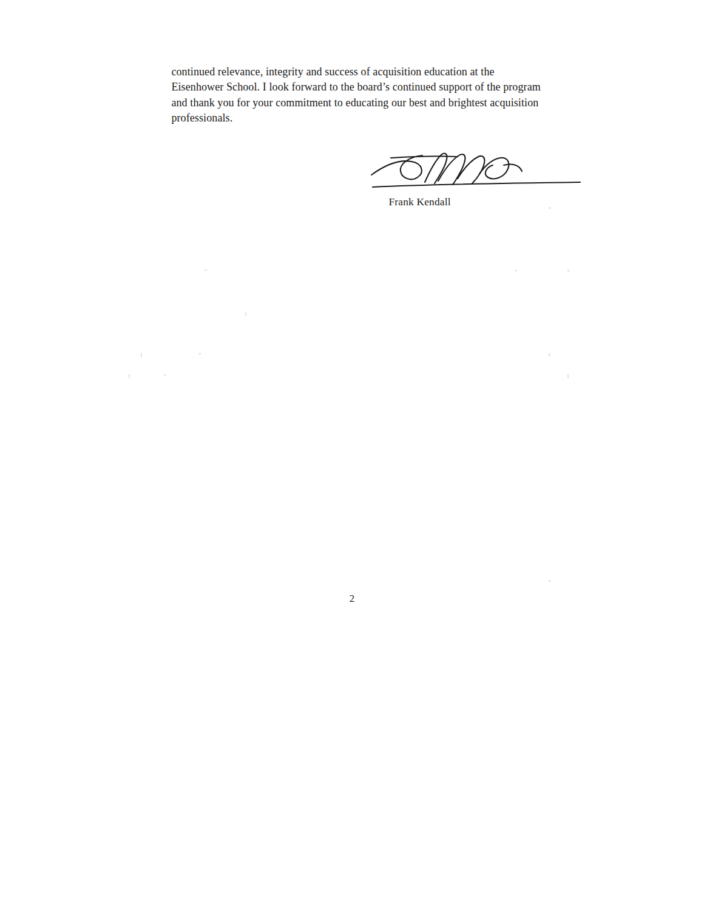continued relevance, integrity and success of acquisition education at the Eisenhower School. I look forward to the board’s continued support of the program and thank you for your commitment to educating our best and brightest acquisition professionals.
Frank Kendall
2